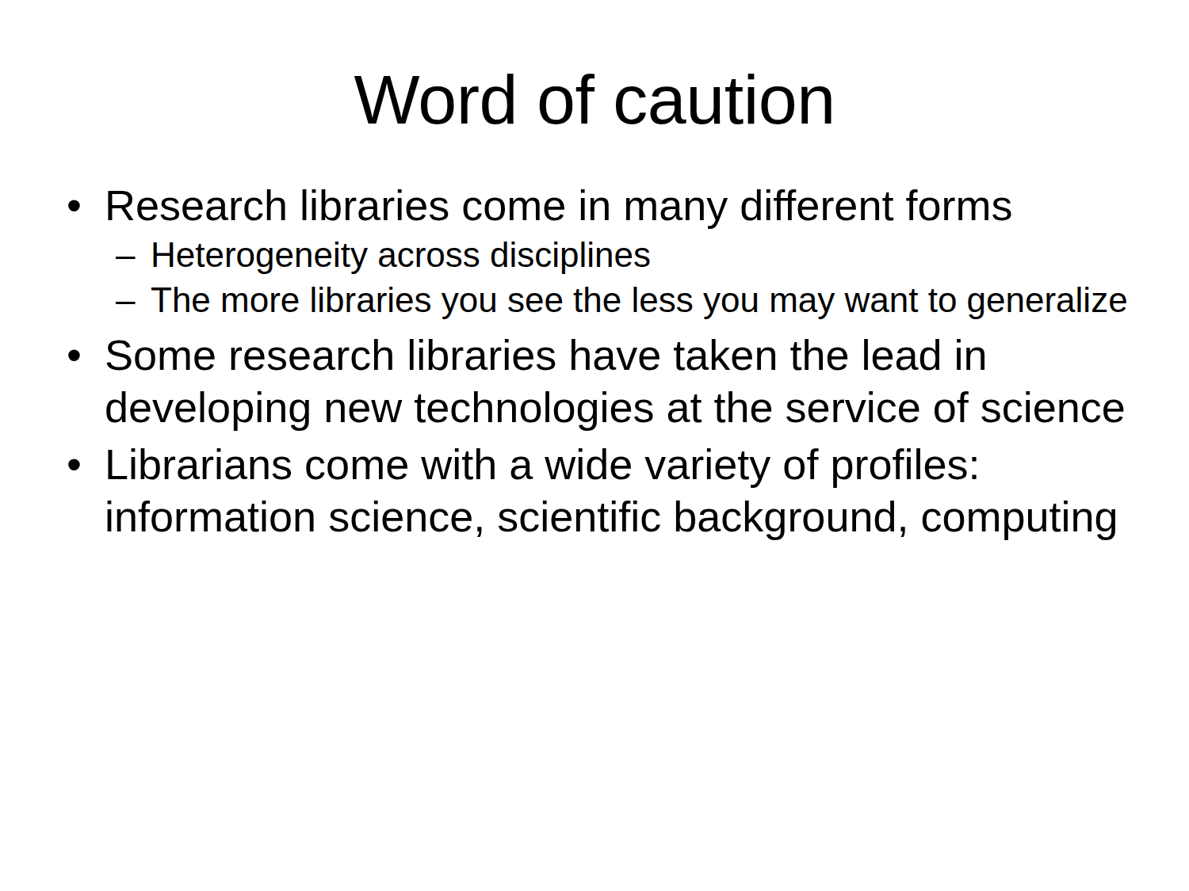Word of caution
Research libraries come in many different forms
Heterogeneity across disciplines
The more libraries you see the less you may want to generalize
Some research libraries have taken the lead in developing new technologies at the service of science
Librarians come with a wide variety of profiles: information science, scientific background, computing